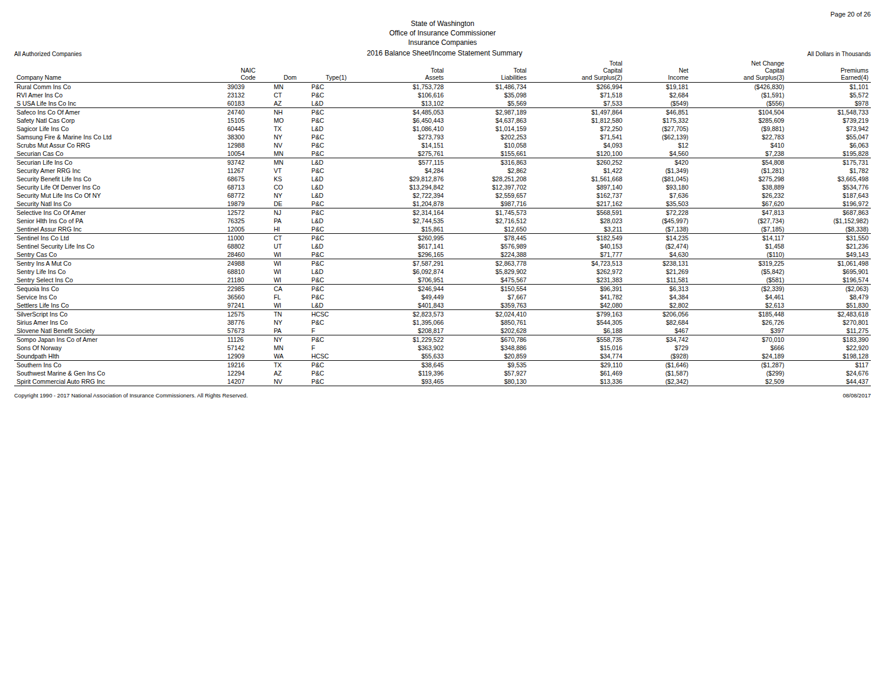Page 20 of 26
State of Washington
Office of Insurance Commissioner
Insurance Companies
All Authorized Companies
2016 Balance Sheet/Income Statement Summary
All Dollars in Thousands
| Company Name | NAIC Code | Dom | Type(1) | Total Assets | Total Liabilities | Total Capital and Surplus(2) | Net Income | Net Change Capital and Surplus(3) | Premiums Earned(4) |
| --- | --- | --- | --- | --- | --- | --- | --- | --- | --- |
| Rural Comm Ins Co | 39039 | MN | P&C | $1,753,728 | $1,486,734 | $266,994 | $19,181 | ($426,830) | $1,101 |
| RVI Amer Ins Co | 23132 | CT | P&C | $106,616 | $35,098 | $71,518 | $2,684 | ($1,591) | $5,572 |
| S USA Life Ins Co Inc | 60183 | AZ | L&D | $13,102 | $5,569 | $7,533 | ($549) | ($556) | $978 |
| Safeco Ins Co Of Amer | 24740 | NH | P&C | $4,485,053 | $2,987,189 | $1,497,864 | $46,851 | $104,504 | $1,548,733 |
| Safety Natl Cas Corp | 15105 | MO | P&C | $6,450,443 | $4,637,863 | $1,812,580 | $175,332 | $285,609 | $739,219 |
| Sagicor Life Ins Co | 60445 | TX | L&D | $1,086,410 | $1,014,159 | $72,250 | ($27,705) | ($9,881) | $73,942 |
| Samsung Fire & Marine Ins Co Ltd | 38300 | NY | P&C | $273,793 | $202,253 | $71,541 | ($62,139) | $22,783 | $55,047 |
| Scrubs Mut Assur Co RRG | 12988 | NV | P&C | $14,151 | $10,058 | $4,093 | $12 | $410 | $6,063 |
| Securian Cas Co | 10054 | MN | P&C | $275,761 | $155,661 | $120,100 | $4,560 | $7,238 | $195,828 |
| Securian Life Ins Co | 93742 | MN | L&D | $577,115 | $316,863 | $260,252 | $420 | $54,808 | $175,731 |
| Security Amer RRG Inc | 11267 | VT | P&C | $4,284 | $2,862 | $1,422 | ($1,349) | ($1,281) | $1,782 |
| Security Benefit Life Ins Co | 68675 | KS | L&D | $29,812,876 | $28,251,208 | $1,561,668 | ($81,045) | $275,298 | $3,665,498 |
| Security Life Of Denver Ins Co | 68713 | CO | L&D | $13,294,842 | $12,397,702 | $897,140 | $93,180 | $38,889 | $534,776 |
| Security Mut Life Ins Co Of NY | 68772 | NY | L&D | $2,722,394 | $2,559,657 | $162,737 | $7,636 | $26,232 | $187,643 |
| Security Natl Ins Co | 19879 | DE | P&C | $1,204,878 | $987,716 | $217,162 | $35,503 | $67,620 | $196,972 |
| Selective Ins Co Of Amer | 12572 | NJ | P&C | $2,314,164 | $1,745,573 | $568,591 | $72,228 | $47,813 | $687,863 |
| Senior Hlth Ins Co of PA | 76325 | PA | L&D | $2,744,535 | $2,716,512 | $28,023 | ($45,997) | ($27,734) | ($1,152,982) |
| Sentinel Assur RRG Inc | 12005 | HI | P&C | $15,861 | $12,650 | $3,211 | ($7,138) | ($7,185) | ($8,338) |
| Sentinel Ins Co Ltd | 11000 | CT | P&C | $260,995 | $78,445 | $182,549 | $14,235 | $14,117 | $31,550 |
| Sentinel Security Life Ins Co | 68802 | UT | L&D | $617,141 | $576,989 | $40,153 | ($2,474) | $1,458 | $21,236 |
| Sentry Cas Co | 28460 | WI | P&C | $296,165 | $224,388 | $71,777 | $4,630 | ($110) | $49,143 |
| Sentry Ins A Mut Co | 24988 | WI | P&C | $7,587,291 | $2,863,778 | $4,723,513 | $238,131 | $319,225 | $1,061,498 |
| Sentry Life Ins Co | 68810 | WI | L&D | $6,092,874 | $5,829,902 | $262,972 | $21,269 | ($5,842) | $695,901 |
| Sentry Select Ins Co | 21180 | WI | P&C | $706,951 | $475,567 | $231,383 | $11,581 | ($581) | $196,574 |
| Sequoia Ins Co | 22985 | CA | P&C | $246,944 | $150,554 | $96,391 | $6,313 | ($2,339) | ($2,063) |
| Service Ins Co | 36560 | FL | P&C | $49,449 | $7,667 | $41,782 | $4,384 | $4,461 | $8,479 |
| Settlers Life Ins Co | 97241 | WI | L&D | $401,843 | $359,763 | $42,080 | $2,802 | $2,613 | $51,830 |
| SilverScript Ins Co | 12575 | TN | HCSC | $2,823,573 | $2,024,410 | $799,163 | $206,056 | $185,448 | $2,483,618 |
| Sirius Amer Ins Co | 38776 | NY | P&C | $1,395,066 | $850,761 | $544,305 | $82,684 | $26,726 | $270,801 |
| Slovene Natl Benefit Society | 57673 | PA | F | $208,817 | $202,628 | $6,188 | $467 | $397 | $11,275 |
| Sompo Japan Ins Co of Amer | 11126 | NY | P&C | $1,229,522 | $670,786 | $558,735 | $34,742 | $70,010 | $183,390 |
| Sons Of Norway | 57142 | MN | F | $363,902 | $348,886 | $15,016 | $729 | $666 | $22,920 |
| Soundpath Hlth | 12909 | WA | HCSC | $55,633 | $20,859 | $34,774 | ($928) | $24,189 | $198,128 |
| Southern Ins Co | 19216 | TX | P&C | $38,645 | $9,535 | $29,110 | ($1,646) | ($1,287) | $117 |
| Southwest Marine & Gen Ins Co | 12294 | AZ | P&C | $119,396 | $57,927 | $61,469 | ($1,587) | ($299) | $24,676 |
| Spirit Commercial Auto RRG Inc | 14207 | NV | P&C | $93,465 | $80,130 | $13,336 | ($2,342) | $2,509 | $44,437 |
Copyright 1990 - 2017 National Association of Insurance Commissioners. All Rights Reserved.
08/08/2017